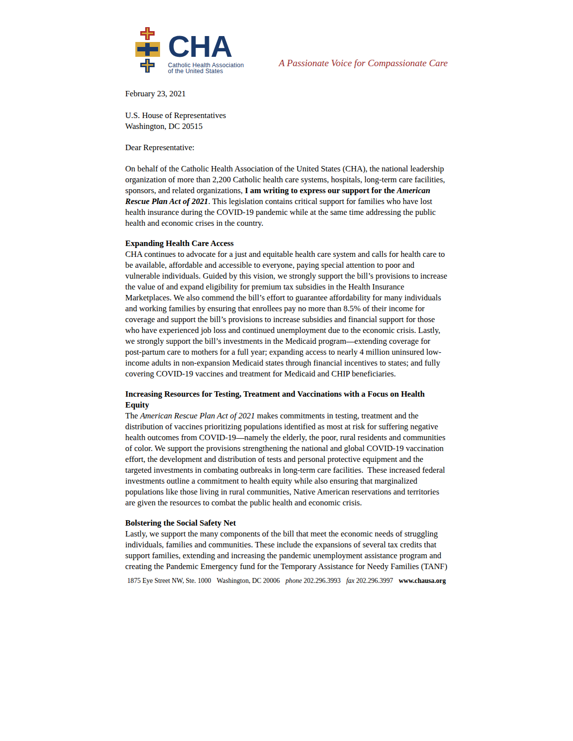CHA Catholic Health Association
of the United States
A Passionate Voice for Compassionate Care
February 23, 2021
U.S. House of Representatives
Washington, DC 20515
Dear Representative:
On behalf of the Catholic Health Association of the United States (CHA), the national leadership organization of more than 2,200 Catholic health care systems, hospitals, long-term care facilities, sponsors, and related organizations, I am writing to express our support for the American Rescue Plan Act of 2021. This legislation contains critical support for families who have lost health insurance during the COVID-19 pandemic while at the same time addressing the public health and economic crises in the country.
Expanding Health Care Access
CHA continues to advocate for a just and equitable health care system and calls for health care to be available, affordable and accessible to everyone, paying special attention to poor and vulnerable individuals. Guided by this vision, we strongly support the bill’s provisions to increase the value of and expand eligibility for premium tax subsidies in the Health Insurance Marketplaces. We also commend the bill’s effort to guarantee affordability for many individuals and working families by ensuring that enrollees pay no more than 8.5% of their income for coverage and support the bill’s provisions to increase subsidies and financial support for those who have experienced job loss and continued unemployment due to the economic crisis. Lastly, we strongly support the bill’s investments in the Medicaid program—extending coverage for post-partum care to mothers for a full year; expanding access to nearly 4 million uninsured low-income adults in non-expansion Medicaid states through financial incentives to states; and fully covering COVID-19 vaccines and treatment for Medicaid and CHIP beneficiaries.
Increasing Resources for Testing, Treatment and Vaccinations with a Focus on Health Equity
The American Rescue Plan Act of 2021 makes commitments in testing, treatment and the distribution of vaccines prioritizing populations identified as most at risk for suffering negative health outcomes from COVID-19—namely the elderly, the poor, rural residents and communities of color. We support the provisions strengthening the national and global COVID-19 vaccination effort, the development and distribution of tests and personal protective equipment and the targeted investments in combating outbreaks in long-term care facilities. These increased federal investments outline a commitment to health equity while also ensuring that marginalized populations like those living in rural communities, Native American reservations and territories are given the resources to combat the public health and economic crisis.
Bolstering the Social Safety Net
Lastly, we support the many components of the bill that meet the economic needs of struggling individuals, families and communities. These include the expansions of several tax credits that support families, extending and increasing the pandemic unemployment assistance program and creating the Pandemic Emergency fund for the Temporary Assistance for Needy Families (TANF)
1875 Eye Street NW, Ste. 1000 Washington, DC 20006 phone 202.296.3993 fax 202.296.3997 www.chausa.org